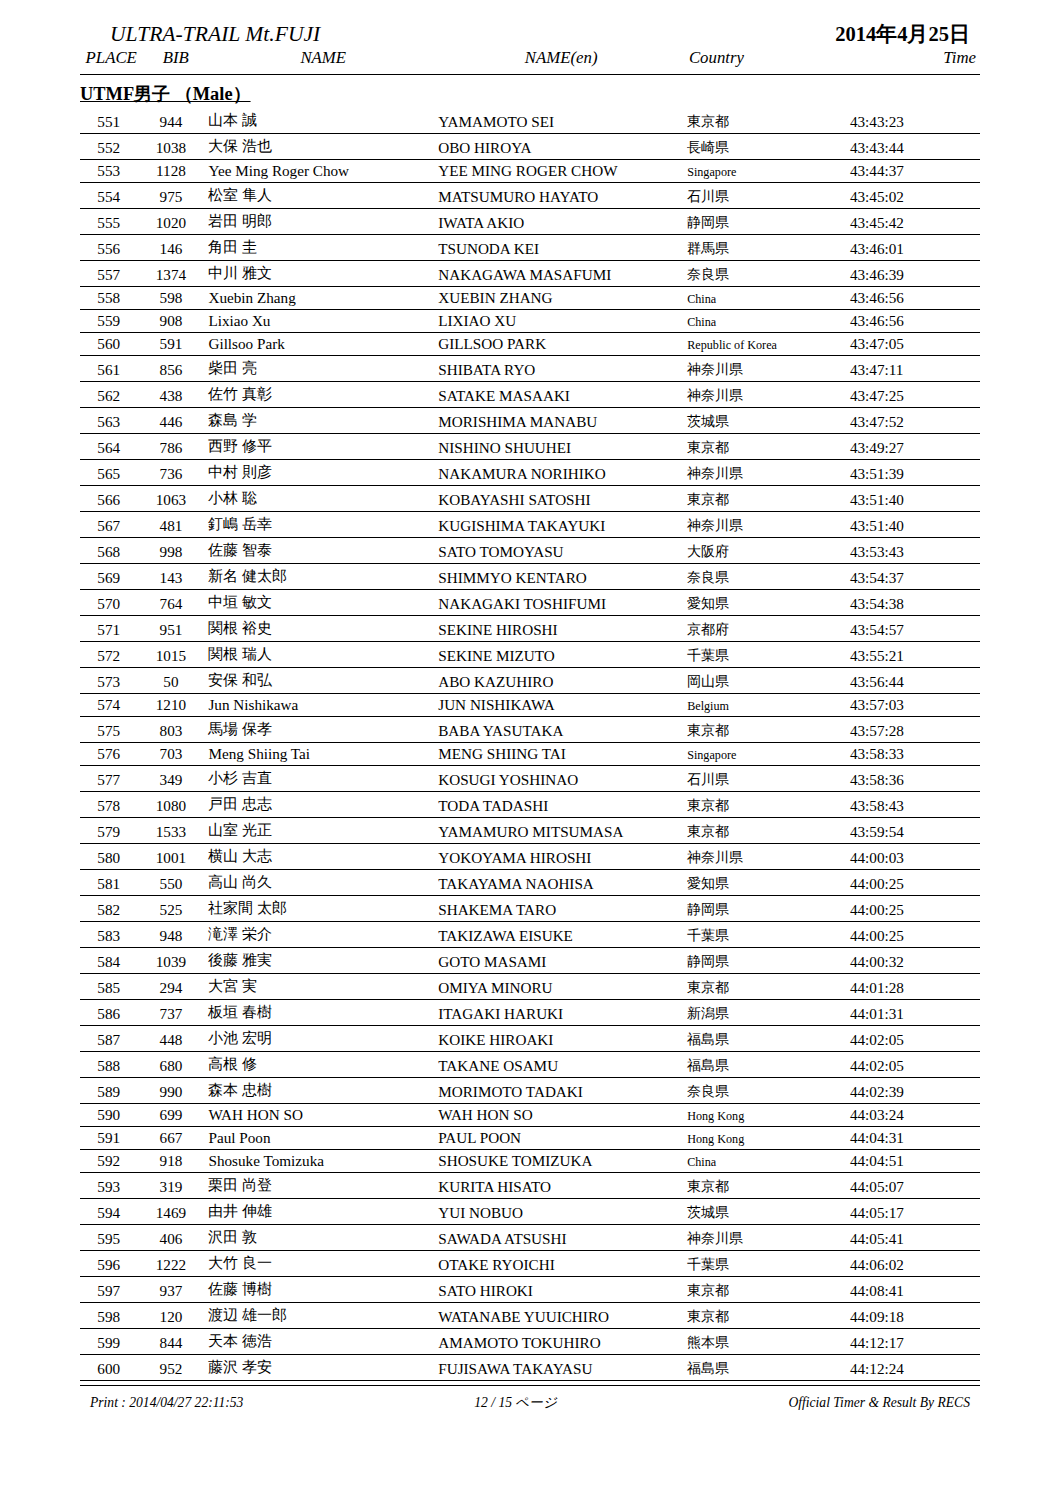ULTRA-TRAIL Mt.FUJI
2014年4月25日
| PLACE | BIB | NAME | NAME(en) | Country | Time |
| --- | --- | --- | --- | --- | --- |
UTMF男子 （Male）
| 551 | 944 | 山本 誠 | YAMAMOTO SEI | 東京都 | 43:43:23 |
| 552 | 1038 | 大保 浩也 | OBO HIROYA | 長崎県 | 43:43:44 |
| 553 | 1128 | Yee Ming Roger Chow | YEE MING ROGER CHOW | Singapore | 43:44:37 |
| 554 | 975 | 松室 隼人 | MATSUMURO HAYATO | 石川県 | 43:45:02 |
| 555 | 1020 | 岩田 明郎 | IWATA AKIO | 静岡県 | 43:45:42 |
| 556 | 146 | 角田 圭 | TSUNODA KEI | 群馬県 | 43:46:01 |
| 557 | 1374 | 中川 雅文 | NAKAGAWA MASAFUMI | 奈良県 | 43:46:39 |
| 558 | 598 | Xuebin Zhang | XUEBIN ZHANG | China | 43:46:56 |
| 559 | 908 | Lixiao Xu | LIXIAO XU | China | 43:46:56 |
| 560 | 591 | Gillsoo Park | GILLSOO PARK | Republic of Korea | 43:47:05 |
| 561 | 856 | 柴田 亮 | SHIBATA RYO | 神奈川県 | 43:47:11 |
| 562 | 438 | 佐竹 真彰 | SATAKE MASAAKI | 神奈川県 | 43:47:25 |
| 563 | 446 | 森島 学 | MORISHIMA MANABU | 茨城県 | 43:47:52 |
| 564 | 786 | 西野 修平 | NISHINO SHUUHEI | 東京都 | 43:49:27 |
| 565 | 736 | 中村 則彦 | NAKAMURA NORIHIKO | 神奈川県 | 43:51:39 |
| 566 | 1063 | 小林 聡 | KOBAYASHI SATOSHI | 東京都 | 43:51:40 |
| 567 | 481 | 釘嶋 岳幸 | KUGISHIMA TAKAYUKI | 神奈川県 | 43:51:40 |
| 568 | 998 | 佐藤 智泰 | SATO TOMOYASU | 大阪府 | 43:53:43 |
| 569 | 143 | 新名 健太郎 | SHIMMYO KENTARO | 奈良県 | 43:54:37 |
| 570 | 764 | 中垣 敏文 | NAKAGAKI TOSHIFUMI | 愛知県 | 43:54:38 |
| 571 | 951 | 関根 裕史 | SEKINE HIROSHI | 京都府 | 43:54:57 |
| 572 | 1015 | 関根 瑞人 | SEKINE MIZUTO | 千葉県 | 43:55:21 |
| 573 | 50 | 安保 和弘 | ABO KAZUHIRO | 岡山県 | 43:56:44 |
| 574 | 1210 | Jun Nishikawa | JUN NISHIKAWA | Belgium | 43:57:03 |
| 575 | 803 | 馬場 保孝 | BABA YASUTAKA | 東京都 | 43:57:28 |
| 576 | 703 | Meng Shiing Tai | MENG SHIING TAI | Singapore | 43:58:33 |
| 577 | 349 | 小杉 吉直 | KOSUGI YOSHINAO | 石川県 | 43:58:36 |
| 578 | 1080 | 戸田 忠志 | TODA TADASHI | 東京都 | 43:58:43 |
| 579 | 1533 | 山室 光正 | YAMAMURO MITSUMASA | 東京都 | 43:59:54 |
| 580 | 1001 | 横山 大志 | YOKOYAMA HIROSHI | 神奈川県 | 44:00:03 |
| 581 | 550 | 高山 尚久 | TAKAYAMA NAOHISA | 愛知県 | 44:00:25 |
| 582 | 525 | 社家間 太郎 | SHAKEMA TARO | 静岡県 | 44:00:25 |
| 583 | 948 | 滝澤 栄介 | TAKIZAWA EISUKE | 千葉県 | 44:00:25 |
| 584 | 1039 | 後藤 雅実 | GOTO MASAMI | 静岡県 | 44:00:32 |
| 585 | 294 | 大宮 実 | OMIYA MINORU | 東京都 | 44:01:28 |
| 586 | 737 | 板垣 春樹 | ITAGAKI HARUKI | 新潟県 | 44:01:31 |
| 587 | 448 | 小池 宏明 | KOIKE HIROAKI | 福島県 | 44:02:05 |
| 588 | 680 | 高根 修 | TAKANE OSAMU | 福島県 | 44:02:05 |
| 589 | 990 | 森本 忠樹 | MORIMOTO TADAKI | 奈良県 | 44:02:39 |
| 590 | 699 | WAH HON SO | WAH HON SO | Hong Kong | 44:03:24 |
| 591 | 667 | Paul Poon | PAUL POON | Hong Kong | 44:04:31 |
| 592 | 918 | Shosuke Tomizuka | SHOSUKE TOMIZUKA | China | 44:04:51 |
| 593 | 319 | 栗田 尚登 | KURITA HISATO | 東京都 | 44:05:07 |
| 594 | 1469 | 由井 伸雄 | YUI NOBUO | 茨城県 | 44:05:17 |
| 595 | 406 | 沢田 敦 | SAWADA ATSUSHI | 神奈川県 | 44:05:41 |
| 596 | 1222 | 大竹 良一 | OTAKE RYOICHI | 千葉県 | 44:06:02 |
| 597 | 937 | 佐藤 博樹 | SATO HIROKI | 東京都 | 44:08:41 |
| 598 | 120 | 渡辺 雄一郎 | WATANABE YUUICHIRO | 東京都 | 44:09:18 |
| 599 | 844 | 天本 徳浩 | AMAMOTO TOKUHIRO | 熊本県 | 44:12:17 |
| 600 | 952 | 藤沢 孝安 | FUJISAWA TAKAYASU | 福島県 | 44:12:24 |
Print : 2014/04/27 22:11:53
12 / 15 ページ
Official Timer & Result By RECS